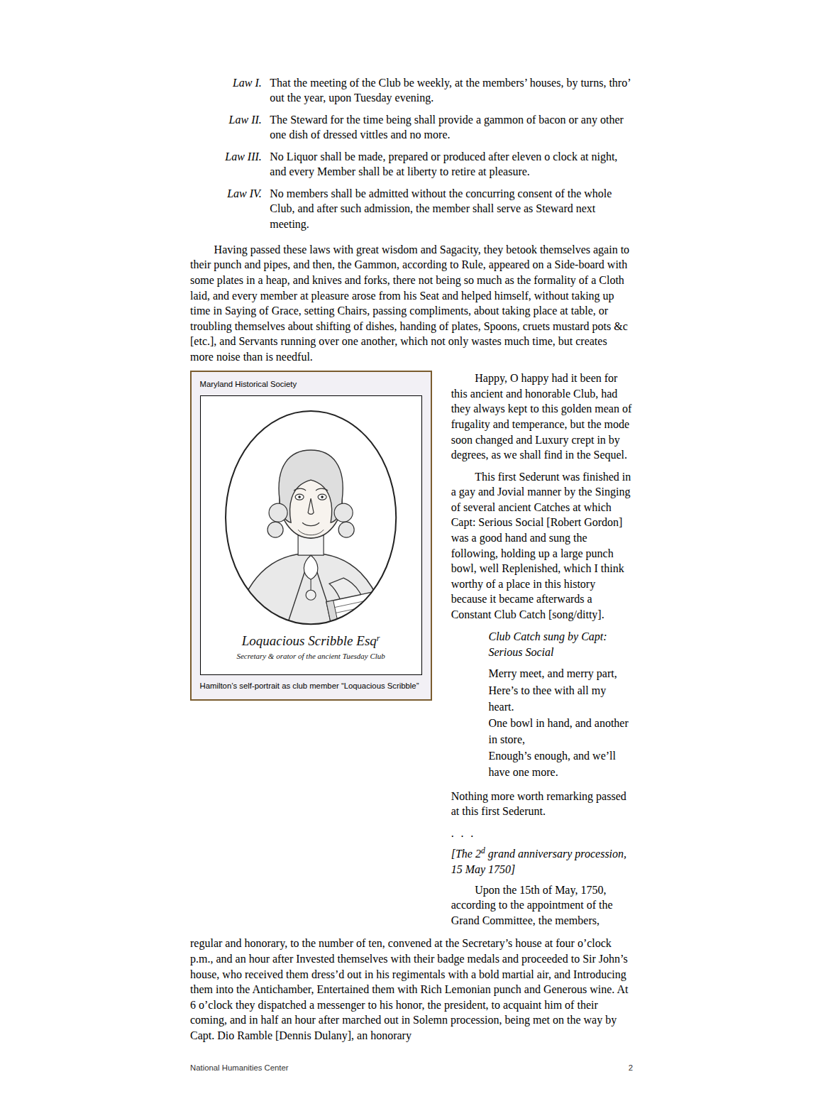Law I.
That the meeting of the Club be weekly, at the members’ houses, by turns, thro’ out the year, upon Tuesday evening.
Law II.
The Steward for the time being shall provide a gammon of bacon or any other one dish of dressed vittles and no more.
Law III.
No Liquor shall be made, prepared or produced after eleven o clock at night, and every Member shall be at liberty to retire at pleasure.
Law IV.
No members shall be admitted without the concurring consent of the whole Club, and after such admission, the member shall serve as Steward next meeting.
Having passed these laws with great wisdom and Sagacity, they betook themselves again to their punch and pipes, and then, the Gammon, according to Rule, appeared on a Side-board with some plates in a heap, and knives and forks, there not being so much as the formality of a Cloth laid, and every member at pleasure arose from his Seat and helped himself, without taking up time in Saying of Grace, setting Chairs, passing compliments, about taking place at table, or troubling themselves about shifting of dishes, handing of plates, Spoons, cruets mustard pots &c [etc.], and Servants running over one another, which not only wastes much time, but creates more noise than is needful.
Maryland Historical Society
Loquacious Scribble Esqr Secretary & orator of the ancient Tuesday Club
Hamilton’s self-portrait as club member “Loquacious Scribble”
Happy, O happy had it been for this ancient and honorable Club, had they always kept to this golden mean of frugality and temperance, but the mode soon changed and Luxury crept in by degrees, as we shall find in the Sequel.
This first Sederunt was finished in a gay and Jovial manner by the Singing of several ancient Catches at which Capt: Serious Social [Robert Gordon] was a good hand and sung the following, holding up a large punch bowl, well Replenished, which I think worthy of a place in this history because it became afterwards a Constant Club Catch [song/ditty].
Club Catch sung by Capt: Serious Social
Merry meet, and merry part,
Here’s to thee with all my heart.
One bowl in hand, and another in store,
Enough’s enough, and we’ll have one more.
Nothing more worth remarking passed at this first Sederunt.
. . .
[The 2d grand anniversary procession, 15 May 1750]
Upon the 15th of May, 1750, according to the appointment of the Grand Committee, the members,
regular and honorary, to the number of ten, convened at the Secretary’s house at four o’clock p.m., and an hour after Invested themselves with their badge medals and proceeded to Sir John’s house, who received them dress’d out in his regimentals with a bold martial air, and Introducing them into the Antichamber, Entertained them with Rich Lemonian punch and Generous wine. At 6 o’clock they dispatched a messenger to his honor, the president, to acquaint him of their coming, and in half an hour after marched out in Solemn procession, being met on the way by Capt. Dio Ramble [Dennis Dulany], an honorary
National Humanities Center 2